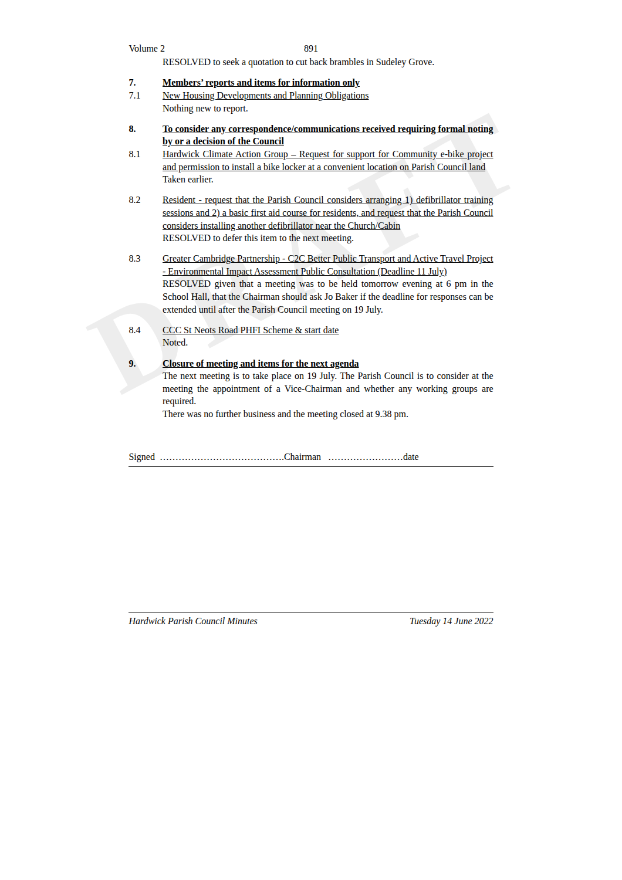DRAFT
Volume 2
891
RESOLVED to seek a quotation to cut back brambles in Sudeley Grove.
7.
Members’ reports and items for information only
7.1
New Housing Developments and Planning Obligations
Nothing new to report.
8.
To consider any correspondence/communications received requiring formal noting by or a decision of the Council
8.1
Hardwick Climate Action Group – Request for support for Community e-bike project and permission to install a bike locker at a convenient location on Parish Council land
Taken earlier.
8.2
Resident - request that the Parish Council considers arranging 1) defibrillator training sessions and 2) a basic first aid course for residents, and request that the Parish Council considers installing another defibrillator near the Church/Cabin
RESOLVED to defer this item to the next meeting.
8.3
Greater Cambridge Partnership - C2C Better Public Transport and Active Travel Project - Environmental Impact Assessment Public Consultation (Deadline 11 July)
RESOLVED given that a meeting was to be held tomorrow evening at 6 pm in the School Hall, that the Chairman should ask Jo Baker if the deadline for responses can be extended until after the Parish Council meeting on 19 July.
8.4
CCC St Neots Road PHFI Scheme & start date
Noted.
9.
Closure of meeting and items for the next agenda
The next meeting is to take place on 19 July. The Parish Council is to consider at the meeting the appointment of a Vice-Chairman and whether any working groups are required.
There was no further business and the meeting closed at 9.38 pm.
Signed ………………………………….Chairman ……………………date
Hardwick Parish Council Minutes
Tuesday 14 June 2022